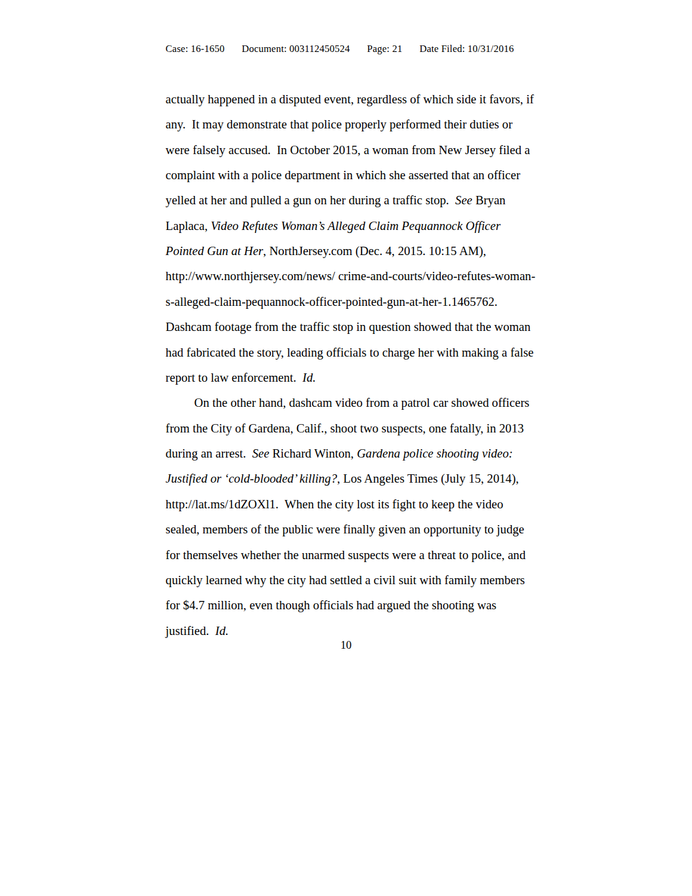Case: 16-1650 Document: 003112450524 Page: 21 Date Filed: 10/31/2016
actually happened in a disputed event, regardless of which side it favors, if any. It may demonstrate that police properly performed their duties or were falsely accused. In October 2015, a woman from New Jersey filed a complaint with a police department in which she asserted that an officer yelled at her and pulled a gun on her during a traffic stop. See Bryan Laplaca, Video Refutes Woman’s Alleged Claim Pequannock Officer Pointed Gun at Her, NorthJersey.com (Dec. 4, 2015. 10:15 AM), http://www.northjersey.com/news/ crime-and-courts/video-refutes-woman-s-alleged-claim-pequannock-officer-pointed-gun-at-her-1.1465762. Dashcam footage from the traffic stop in question showed that the woman had fabricated the story, leading officials to charge her with making a false report to law enforcement. Id.
On the other hand, dashcam video from a patrol car showed officers from the City of Gardena, Calif., shoot two suspects, one fatally, in 2013 during an arrest. See Richard Winton, Gardena police shooting video: Justified or ‘cold-blooded’ killing?, Los Angeles Times (July 15, 2014), http://lat.ms/1dZOXl1. When the city lost its fight to keep the video sealed, members of the public were finally given an opportunity to judge for themselves whether the unarmed suspects were a threat to police, and quickly learned why the city had settled a civil suit with family members for $4.7 million, even though officials had argued the shooting was justified. Id.
10